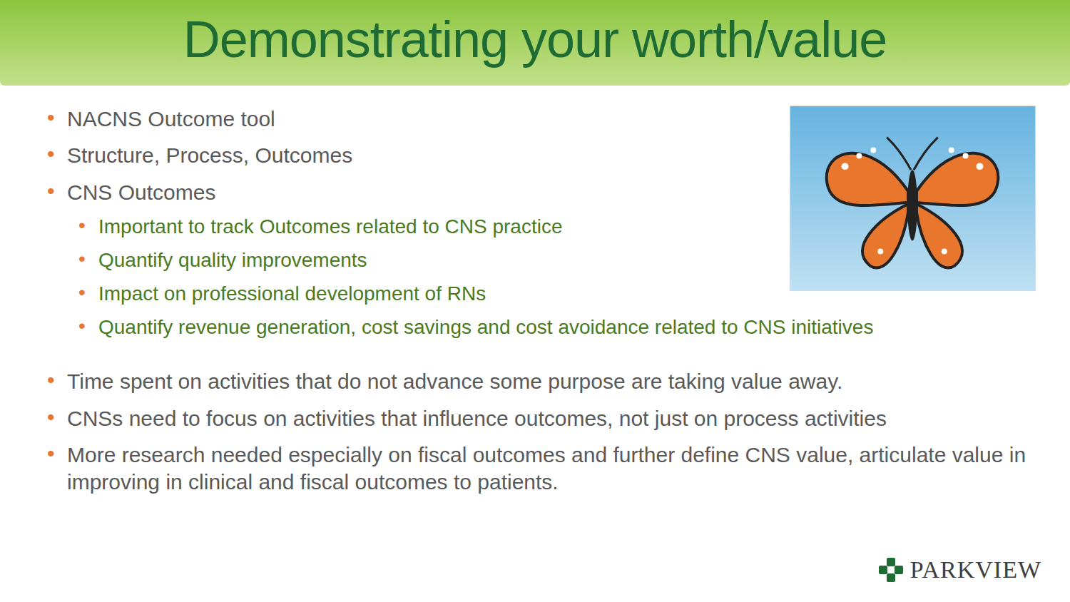Demonstrating your worth/value
NACNS Outcome tool
Structure, Process, Outcomes
CNS Outcomes
Important to track Outcomes related to CNS practice
Quantify quality improvements
Impact on professional development of RNs
Quantify revenue generation, cost savings and cost avoidance related to CNS initiatives
Time spent on activities that do not advance some purpose are taking value away.
CNSs need to focus on activities that influence outcomes, not just on process activities
More research needed especially on fiscal outcomes and further define CNS value, articulate value in improving in clinical and fiscal outcomes to patients.
PARKVIEW